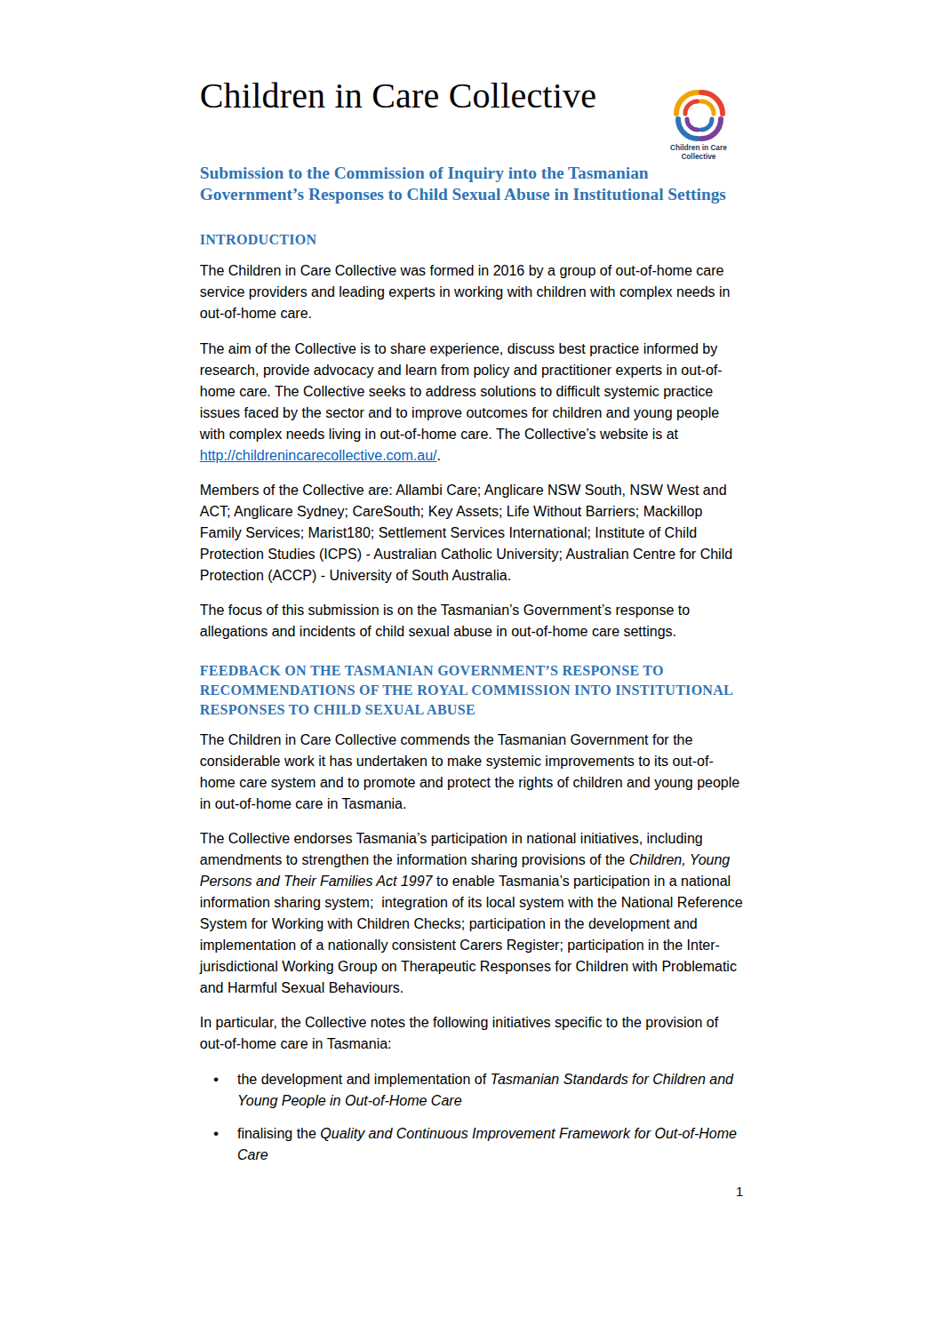Children in Care Collective
Children in Care
Collective
Submission to the Commission of Inquiry into the Tasmanian Government’s Responses to Child Sexual Abuse in Institutional Settings
Introduction
The Children in Care Collective was formed in 2016 by a group of out-of-home care service providers and leading experts in working with children with complex needs in out-of-home care.
The aim of the Collective is to share experience, discuss best practice informed by research, provide advocacy and learn from policy and practitioner experts in out-of-home care. The Collective seeks to address solutions to difficult systemic practice issues faced by the sector and to improve outcomes for children and young people with complex needs living in out-of-home care. The Collective’s website is at http://childrenincarecollective.com.au/.
Members of the Collective are: Allambi Care; Anglicare NSW South, NSW West and ACT; Anglicare Sydney; CareSouth; Key Assets; Life Without Barriers; Mackillop Family Services; Marist180; Settlement Services International; Institute of Child Protection Studies (ICPS) - Australian Catholic University; Australian Centre for Child Protection (ACCP) - University of South Australia.
The focus of this submission is on the Tasmanian’s Government’s response to allegations and incidents of child sexual abuse in out-of-home care settings.
Feedback on the Tasmanian Government’s response to recommendations of the Royal Commission into Institutional Responses to Child Sexual Abuse
The Children in Care Collective commends the Tasmanian Government for the considerable work it has undertaken to make systemic improvements to its out-of-home care system and to promote and protect the rights of children and young people in out-of-home care in Tasmania.
The Collective endorses Tasmania’s participation in national initiatives, including amendments to strengthen the information sharing provisions of the Children, Young Persons and Their Families Act 1997 to enable Tasmania’s participation in a national information sharing system; integration of its local system with the National Reference System for Working with Children Checks; participation in the development and implementation of a nationally consistent Carers Register; participation in the Inter-jurisdictional Working Group on Therapeutic Responses for Children with Problematic and Harmful Sexual Behaviours.
In particular, the Collective notes the following initiatives specific to the provision of out-of-home care in Tasmania:
the development and implementation of Tasmanian Standards for Children and Young People in Out-of-Home Care
finalising the Quality and Continuous Improvement Framework for Out-of-Home Care
1